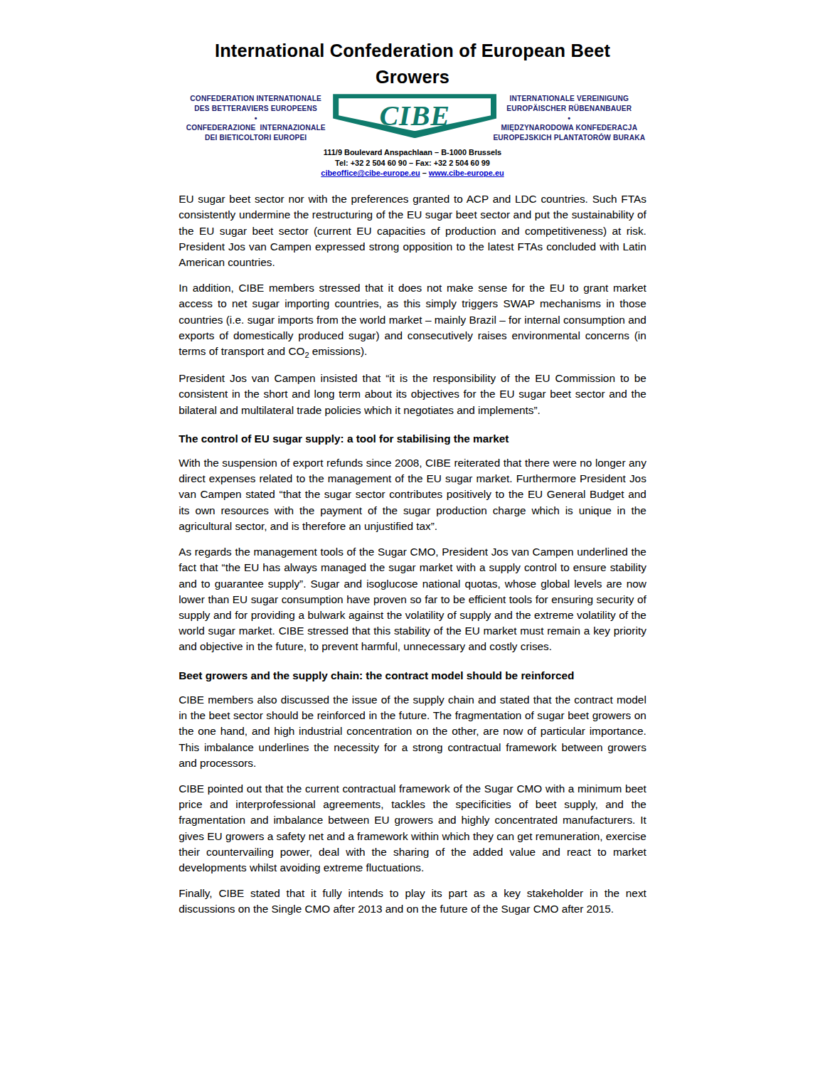International Confederation of European Beet Growers
| CONFEDERATION INTERNATIONALE DES BETTERAVIERS EUROPEENS • CONFEDERAZIONE INTERNAZIONALE DEI BIETICOLTORI EUROPEI | CIBE | INTERNATIONALE VEREINIGUNG EUROPÄISCHER RÜBENANBAUER • MIĘDZYNARODOWA KONFEDERACJA EUROPEJSKICH PLANTATORÓW BURAKA |
111/9 Boulevard Anspachlaan – B-1000 Brussels
Tel: +32 2 504 60 90 – Fax: +32 2 504 60 99
cibeoffice@cibe-europe.eu – www.cibe-europe.eu
EU sugar beet sector nor with the preferences granted to ACP and LDC countries. Such FTAs consistently undermine the restructuring of the EU sugar beet sector and put the sustainability of the EU sugar beet sector (current EU capacities of production and competitiveness) at risk. President Jos van Campen expressed strong opposition to the latest FTAs concluded with Latin American countries.
In addition, CIBE members stressed that it does not make sense for the EU to grant market access to net sugar importing countries, as this simply triggers SWAP mechanisms in those countries (i.e. sugar imports from the world market – mainly Brazil – for internal consumption and exports of domestically produced sugar) and consecutively raises environmental concerns (in terms of transport and CO2 emissions).
President Jos van Campen insisted that “it is the responsibility of the EU Commission to be consistent in the short and long term about its objectives for the EU sugar beet sector and the bilateral and multilateral trade policies which it negotiates and implements”.
The control of EU sugar supply: a tool for stabilising the market
With the suspension of export refunds since 2008, CIBE reiterated that there were no longer any direct expenses related to the management of the EU sugar market. Furthermore President Jos van Campen stated “that the sugar sector contributes positively to the EU General Budget and its own resources with the payment of the sugar production charge which is unique in the agricultural sector, and is therefore an unjustified tax”.
As regards the management tools of the Sugar CMO, President Jos van Campen underlined the fact that “the EU has always managed the sugar market with a supply control to ensure stability and to guarantee supply”. Sugar and isoglucose national quotas, whose global levels are now lower than EU sugar consumption have proven so far to be efficient tools for ensuring security of supply and for providing a bulwark against the volatility of supply and the extreme volatility of the world sugar market. CIBE stressed that this stability of the EU market must remain a key priority and objective in the future, to prevent harmful, unnecessary and costly crises.
Beet growers and the supply chain: the contract model should be reinforced
CIBE members also discussed the issue of the supply chain and stated that the contract model in the beet sector should be reinforced in the future. The fragmentation of sugar beet growers on the one hand, and high industrial concentration on the other, are now of particular importance. This imbalance underlines the necessity for a strong contractual framework between growers and processors.
CIBE pointed out that the current contractual framework of the Sugar CMO with a minimum beet price and interprofessional agreements, tackles the specificities of beet supply, and the fragmentation and imbalance between EU growers and highly concentrated manufacturers. It gives EU growers a safety net and a framework within which they can get remuneration, exercise their countervailing power, deal with the sharing of the added value and react to market developments whilst avoiding extreme fluctuations.
Finally, CIBE stated that it fully intends to play its part as a key stakeholder in the next discussions on the Single CMO after 2013 and on the future of the Sugar CMO after 2015.